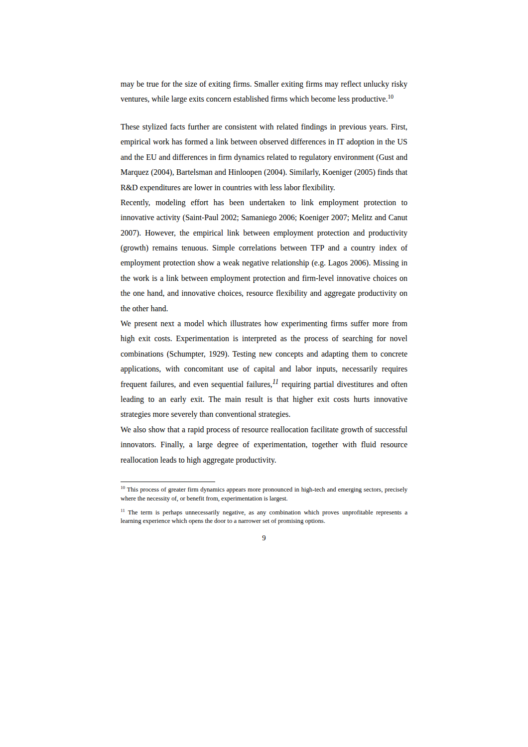may be true for the size of exiting firms. Smaller exiting firms may reflect unlucky risky ventures, while large exits concern established firms which become less productive.10
These stylized facts further are consistent with related findings in previous years. First, empirical work has formed a link between observed differences in IT adoption in the US and the EU and differences in firm dynamics related to regulatory environment (Gust and Marquez (2004), Bartelsman and Hinloopen (2004). Similarly, Koeniger (2005) finds that R&D expenditures are lower in countries with less labor flexibility.
Recently, modeling effort has been undertaken to link employment protection to innovative activity (Saint-Paul 2002; Samaniego 2006; Koeniger 2007; Melitz and Canut 2007). However, the empirical link between employment protection and productivity (growth) remains tenuous. Simple correlations between TFP and a country index of employment protection show a weak negative relationship (e.g. Lagos 2006). Missing in the work is a link between employment protection and firm-level innovative choices on the one hand, and innovative choices, resource flexibility and aggregate productivity on the other hand.
We present next a model which illustrates how experimenting firms suffer more from high exit costs. Experimentation is interpreted as the process of searching for novel combinations (Schumpter, 1929). Testing new concepts and adapting them to concrete applications, with concomitant use of capital and labor inputs, necessarily requires frequent failures, and even sequential failures,11 requiring partial divestitures and often leading to an early exit. The main result is that higher exit costs hurts innovative strategies more severely than conventional strategies.
We also show that a rapid process of resource reallocation facilitate growth of successful innovators. Finally, a large degree of experimentation, together with fluid resource reallocation leads to high aggregate productivity.
10 This process of greater firm dynamics appears more pronounced in high-tech and emerging sectors, precisely where the necessity of, or benefit from, experimentation is largest.
11 The term is perhaps unnecessarily negative, as any combination which proves unprofitable represents a learning experience which opens the door to a narrower set of promising options.
9